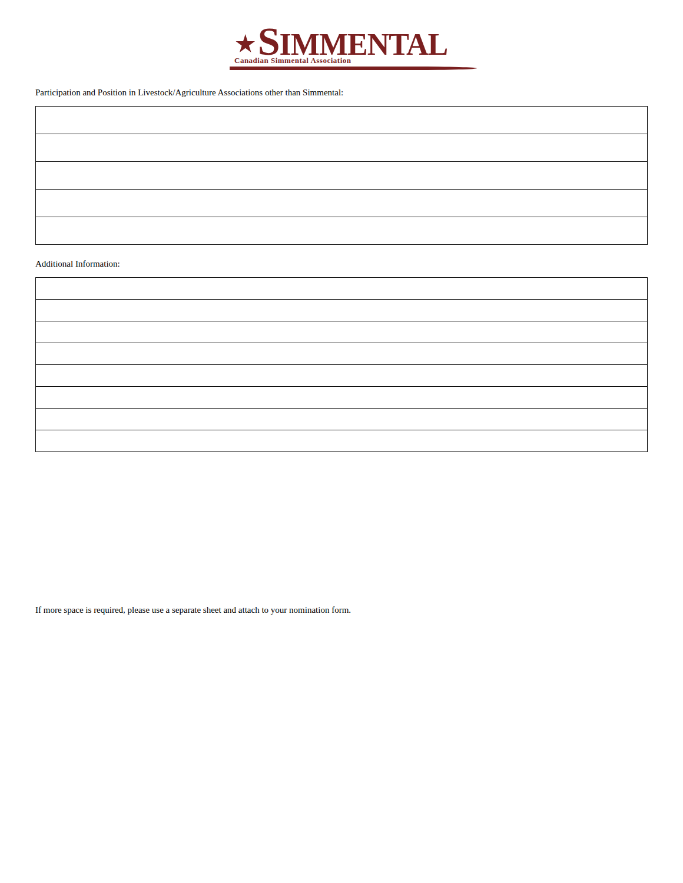SIMMENTAL
Canadian Simmental Association
Participation and Position in Livestock/Agriculture Associations other than Simmental:
Additional Information:
If more space is required, please use a separate sheet and attach to your nomination form.